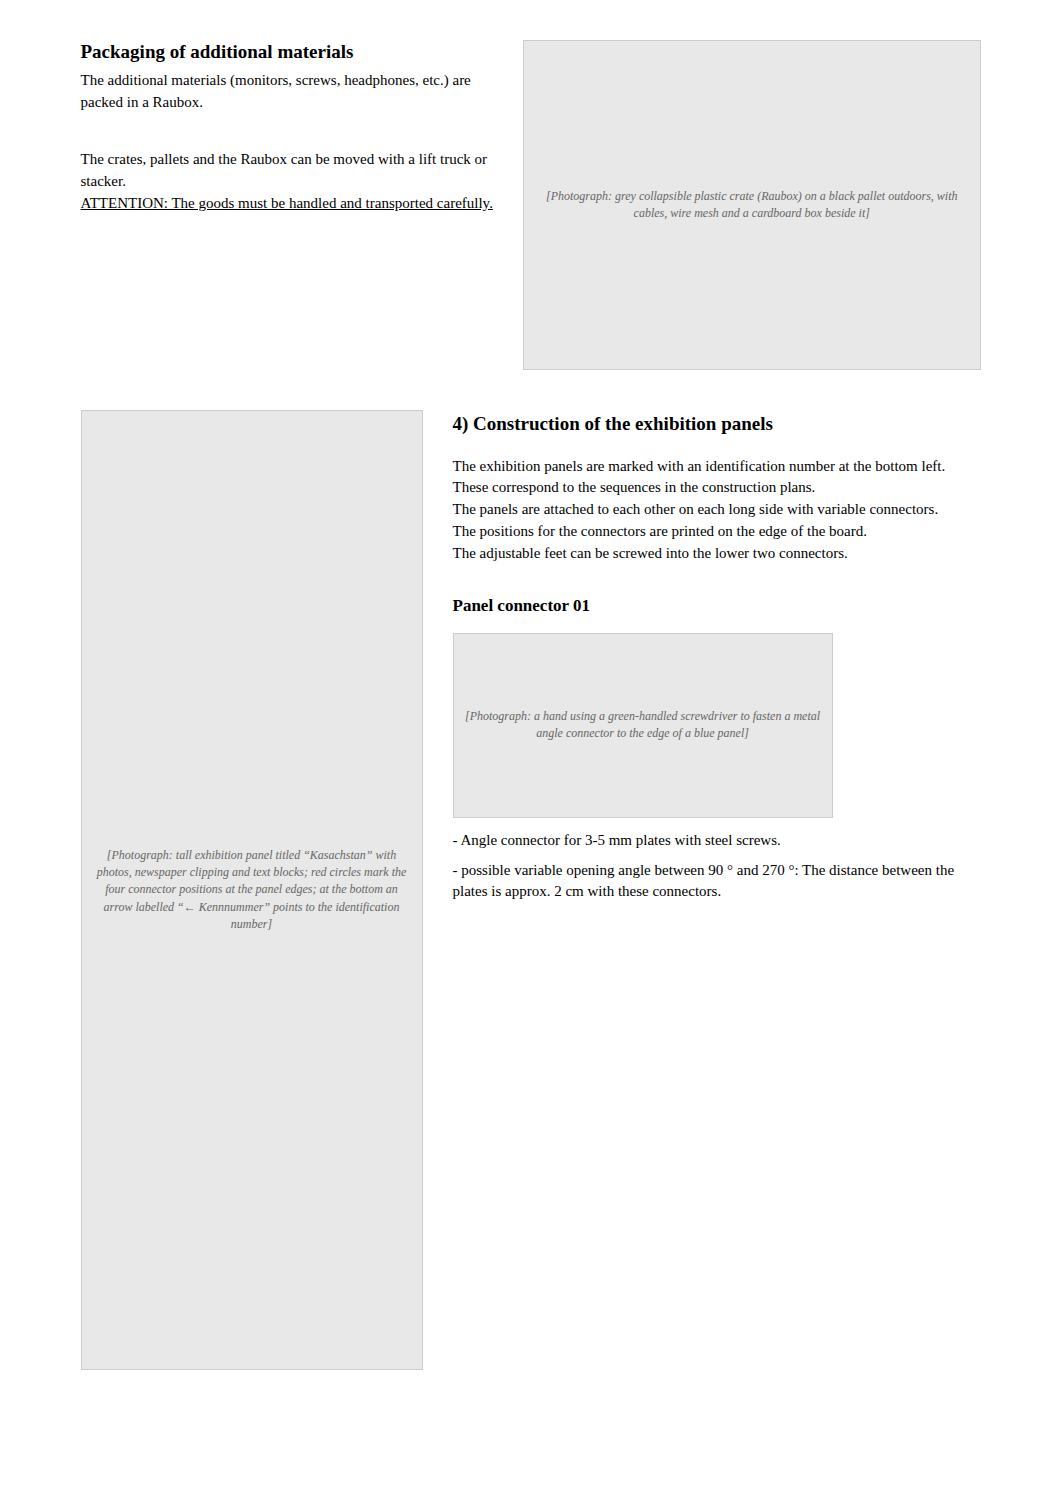Packaging of additional materials
The additional materials (monitors, screws, headphones, etc.) are packed in a Raubox.
The crates, pallets and the Raubox can be moved with a lift truck or stacker.
ATTENTION: The goods must be handled and transported carefully.
[Photograph: grey collapsible plastic crate (Raubox) on a black pallet outdoors, with cables, wire mesh and a cardboard box beside it]
[Photograph: tall exhibition panel titled “Kasachstan” with photos, newspaper clipping and text blocks; red circles mark the four connector positions at the panel edges; at the bottom an arrow labelled “← Kennnummer” points to the identification number]
4) Construction of the exhibition panels
The exhibition panels are marked with an identification number at the bottom left.
These correspond to the sequences in the construction plans.
The panels are attached to each other on each long side with variable connectors.
The positions for the connectors are printed on the edge of the board.
The adjustable feet can be screwed into the lower two connectors.
Panel connector 01
[Photograph: a hand using a green-handled screwdriver to fasten a metal angle connector to the edge of a blue panel]
- Angle connector for 3-5 mm plates with steel screws.
- possible variable opening angle between 90 ° and 270 °: The distance between the plates is approx. 2 cm with these connectors.